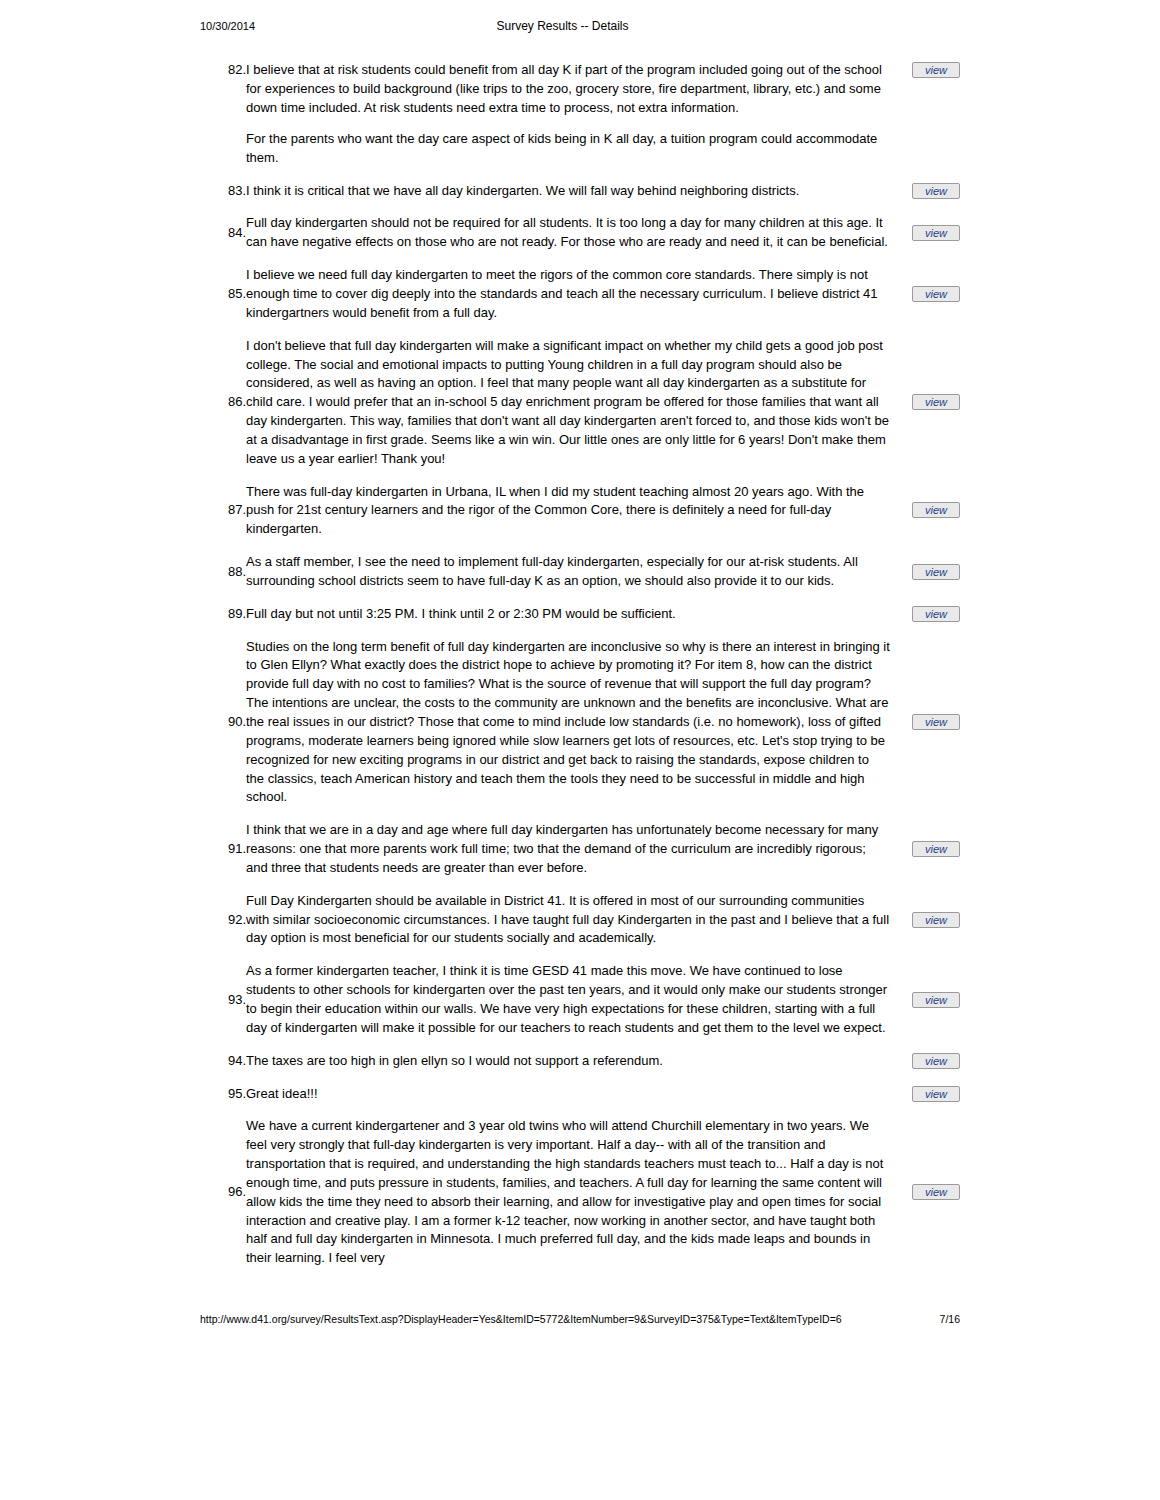10/30/2014
Survey Results -- Details
| 82. | I believe that at risk students could benefit from all day K if part of the program included going out of the school for experiences to build background (like trips to the zoo, grocery store, fire department, library, etc.) and some down time included. At risk students need extra time to process, not extra information. For the parents who want the day care aspect of kids being in K all day, a tuition program could accommodate them. | view |
| 83. | I think it is critical that we have all day kindergarten. We will fall way behind neighboring districts. | view |
| 84. | Full day kindergarten should not be required for all students. It is too long a day for many children at this age. It can have negative effects on those who are not ready. For those who are ready and need it, it can be beneficial. | view |
| 85. | I believe we need full day kindergarten to meet the rigors of the common core standards. There simply is not enough time to cover dig deeply into the standards and teach all the necessary curriculum. I believe district 41 kindergartners would benefit from a full day. | view |
| 86. | I don't believe that full day kindergarten will make a significant impact on whether my child gets a good job post college. The social and emotional impacts to putting Young children in a full day program should also be considered, as well as having an option. I feel that many people want all day kindergarten as a substitute for child care. I would prefer that an in-school 5 day enrichment program be offered for those families that want all day kindergarten. This way, families that don't want all day kindergarten aren't forced to, and those kids won't be at a disadvantage in first grade. Seems like a win win. Our little ones are only little for 6 years! Don't make them leave us a year earlier! Thank you! | view |
| 87. | There was full-day kindergarten in Urbana, IL when I did my student teaching almost 20 years ago. With the push for 21st century learners and the rigor of the Common Core, there is definitely a need for full-day kindergarten. | view |
| 88. | As a staff member, I see the need to implement full-day kindergarten, especially for our at-risk students. All surrounding school districts seem to have full-day K as an option, we should also provide it to our kids. | view |
| 89. | Full day but not until 3:25 PM. I think until 2 or 2:30 PM would be sufficient. | view |
| 90. | Studies on the long term benefit of full day kindergarten are inconclusive so why is there an interest in bringing it to Glen Ellyn? What exactly does the district hope to achieve by promoting it? For item 8, how can the district provide full day with no cost to families? What is the source of revenue that will support the full day program? The intentions are unclear, the costs to the community are unknown and the benefits are inconclusive. What are the real issues in our district? Those that come to mind include low standards (i.e. no homework), loss of gifted programs, moderate learners being ignored while slow learners get lots of resources, etc. Let's stop trying to be recognized for new exciting programs in our district and get back to raising the standards, expose children to the classics, teach American history and teach them the tools they need to be successful in middle and high school. | view |
| 91. | I think that we are in a day and age where full day kindergarten has unfortunately become necessary for many reasons: one that more parents work full time; two that the demand of the curriculum are incredibly rigorous; and three that students needs are greater than ever before. | view |
| 92. | Full Day Kindergarten should be available in District 41. It is offered in most of our surrounding communities with similar socioeconomic circumstances. I have taught full day Kindergarten in the past and I believe that a full day option is most beneficial for our students socially and academically. | view |
| 93. | As a former kindergarten teacher, I think it is time GESD 41 made this move. We have continued to lose students to other schools for kindergarten over the past ten years, and it would only make our students stronger to begin their education within our walls. We have very high expectations for these children, starting with a full day of kindergarten will make it possible for our teachers to reach students and get them to the level we expect. | view |
| 94. | The taxes are too high in glen ellyn so I would not support a referendum. | view |
| 95. | Great idea!!! | view |
| 96. | We have a current kindergartener and 3 year old twins who will attend Churchill elementary in two years. We feel very strongly that full-day kindergarten is very important. Half a day-- with all of the transition and transportation that is required, and understanding the high standards teachers must teach to... Half a day is not enough time, and puts pressure in students, families, and teachers. A full day for learning the same content will allow kids the time they need to absorb their learning, and allow for investigative play and open times for social interaction and creative play. I am a former k-12 teacher, now working in another sector, and have taught both half and full day kindergarten in Minnesota. I much preferred full day, and the kids made leaps and bounds in their learning. I feel very | view |
http://www.d41.org/survey/ResultsText.asp?DisplayHeader=Yes&ItemID=5772&ItemNumber=9&SurveyID=375&Type=Text&ItemTypeID=6
7/16